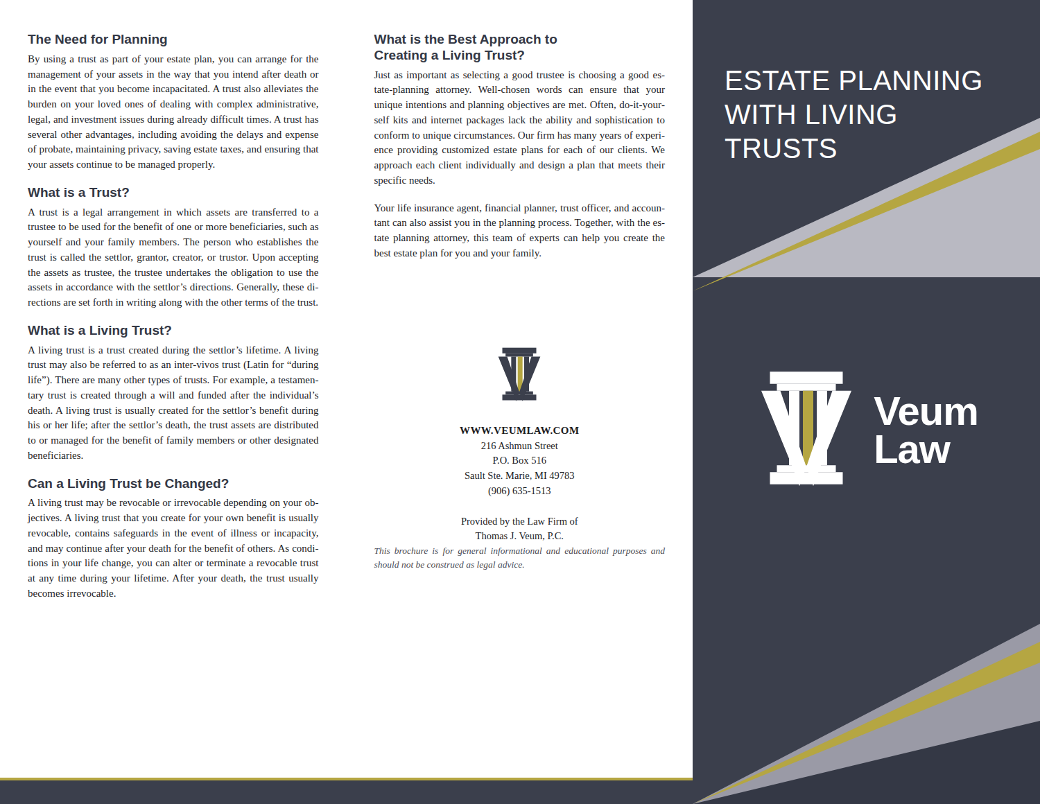The Need for Planning
By using a trust as part of your estate plan, you can arrange for the management of your assets in the way that you intend after death or in the event that you become incapacitated. A trust also alleviates the burden on your loved ones of dealing with complex administrative, legal, and investment issues during already difficult times. A trust has several other advantages, including avoiding the delays and expense of probate, maintaining privacy, saving estate taxes, and ensuring that your assets continue to be managed properly.
What is a Trust?
A trust is a legal arrangement in which assets are transferred to a trustee to be used for the benefit of one or more beneficiaries, such as yourself and your family members. The person who establishes the trust is called the settlor, grantor, creator, or trustor. Upon accepting the assets as trustee, the trustee undertakes the obligation to use the assets in accordance with the settlor’s directions. Generally, these directions are set forth in writing along with the other terms of the trust.
What is a Living Trust?
A living trust is a trust created during the settlor’s lifetime. A living trust may also be referred to as an inter-vivos trust (Latin for “during life”). There are many other types of trusts. For example, a testamentary trust is created through a will and funded after the individual’s death. A living trust is usually created for the settlor’s benefit during his or her life; after the settlor’s death, the trust assets are distributed to or managed for the benefit of family members or other designated beneficiaries.
Can a Living Trust be Changed?
A living trust may be revocable or irrevocable depending on your objectives. A living trust that you create for your own benefit is usually revocable, contains safeguards in the event of illness or incapacity, and may continue after your death for the benefit of others. As conditions in your life change, you can alter or terminate a revocable trust at any time during your lifetime. After your death, the trust usually becomes irrevocable.
What is the Best Approach to
Creating a Living Trust?
Just as important as selecting a good trustee is choosing a good estate-planning attorney. Well-chosen words can ensure that your unique intentions and planning objectives are met. Often, do-it-yourself kits and internet packages lack the ability and sophistication to conform to unique circumstances. Our firm has many years of experience providing customized estate plans for each of our clients. We approach each client individually and design a plan that meets their specific needs.
Your life insurance agent, financial planner, trust officer, and accountant can also assist you in the planning process. Together, with the estate planning attorney, this team of experts can help you create the best estate plan for you and your family.
WWW.VEUMLAW.COM
216 Ashmun Street
P.O. Box 516
Sault Ste. Marie, MI 49783
(906) 635-1513
Provided by the Law Firm of
Thomas J. Veum, P.C.
This brochure is for general informational and educational purposes and should not be construed as legal advice.
ESTATE PLANNING
WITH LIVING TRUSTS
Veum Law